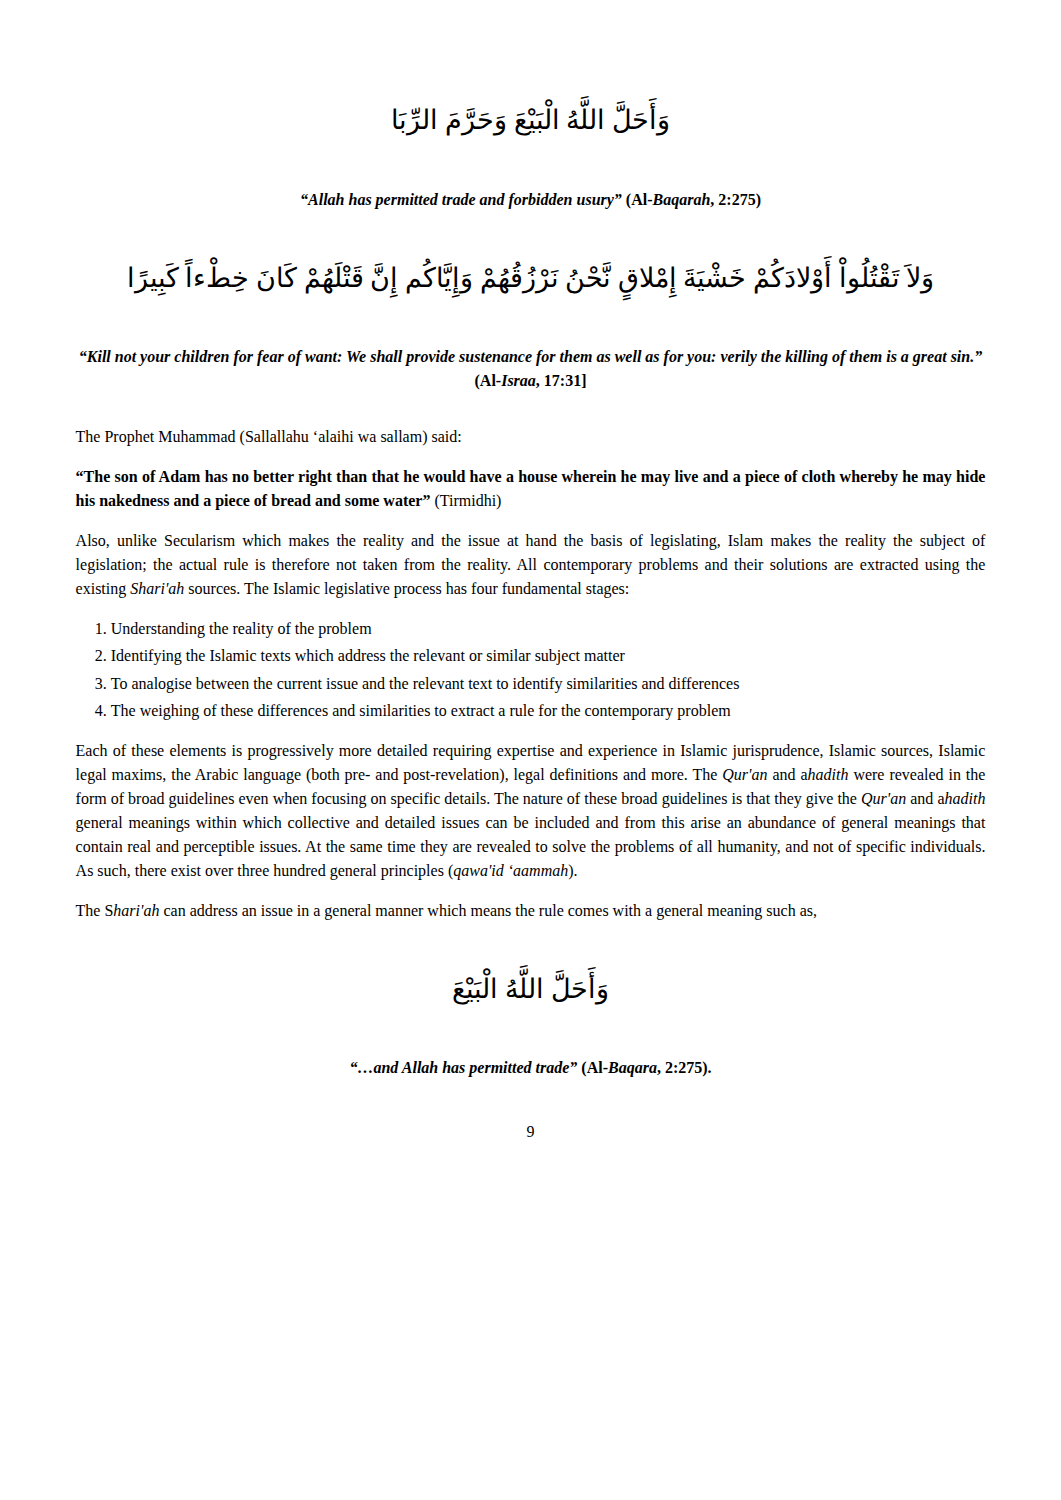وَأَحَلَّ اللَّهُ الْبَيْعَ وَحَرَّمَ الرِّبَا
“Allah has permitted trade and forbidden usury” (Al-Baqarah, 2:275)
وَلاَ تَقْتُلُواْ أَوْلادَكُمْ خَشْيَةَ إِمْلاقٍ نَّحْنُ نَرْزُقُهُمْ وَإِيَّاكُم إِنَّ قَتْلَهُمْ كَانَ خِطْءاً كَبِيرًا
“Kill not your children for fear of want: We shall provide sustenance for them as well as for you: verily the killing of them is a great sin.” (Al-Israa, 17:31]
The Prophet Muhammad (Sallallahu ‘alaihi wa sallam) said:
“The son of Adam has no better right than that he would have a house wherein he may live and a piece of cloth whereby he may hide his nakedness and a piece of bread and some water” (Tirmidhi)
Also, unlike Secularism which makes the reality and the issue at hand the basis of legislating, Islam makes the reality the subject of legislation; the actual rule is therefore not taken from the reality. All contemporary problems and their solutions are extracted using the existing Shari'ah sources. The Islamic legislative process has four fundamental stages:
Understanding the reality of the problem
Identifying the Islamic texts which address the relevant or similar subject matter
To analogise between the current issue and the relevant text to identify similarities and differences
The weighing of these differences and similarities to extract a rule for the contemporary problem
Each of these elements is progressively more detailed requiring expertise and experience in Islamic jurisprudence, Islamic sources, Islamic legal maxims, the Arabic language (both pre- and post-revelation), legal definitions and more. The Qur'an and ahadith were revealed in the form of broad guidelines even when focusing on specific details. The nature of these broad guidelines is that they give the Qur'an and ahadith general meanings within which collective and detailed issues can be included and from this arise an abundance of general meanings that contain real and perceptible issues. At the same time they are revealed to solve the problems of all humanity, and not of specific individuals. As such, there exist over three hundred general principles (qawa'id ‘aammah).
The Shari'ah can address an issue in a general manner which means the rule comes with a general meaning such as,
وَأَحَلَّ اللَّهُ الْبَيْعَ
“…and Allah has permitted trade” (Al-Baqara, 2:275).
9